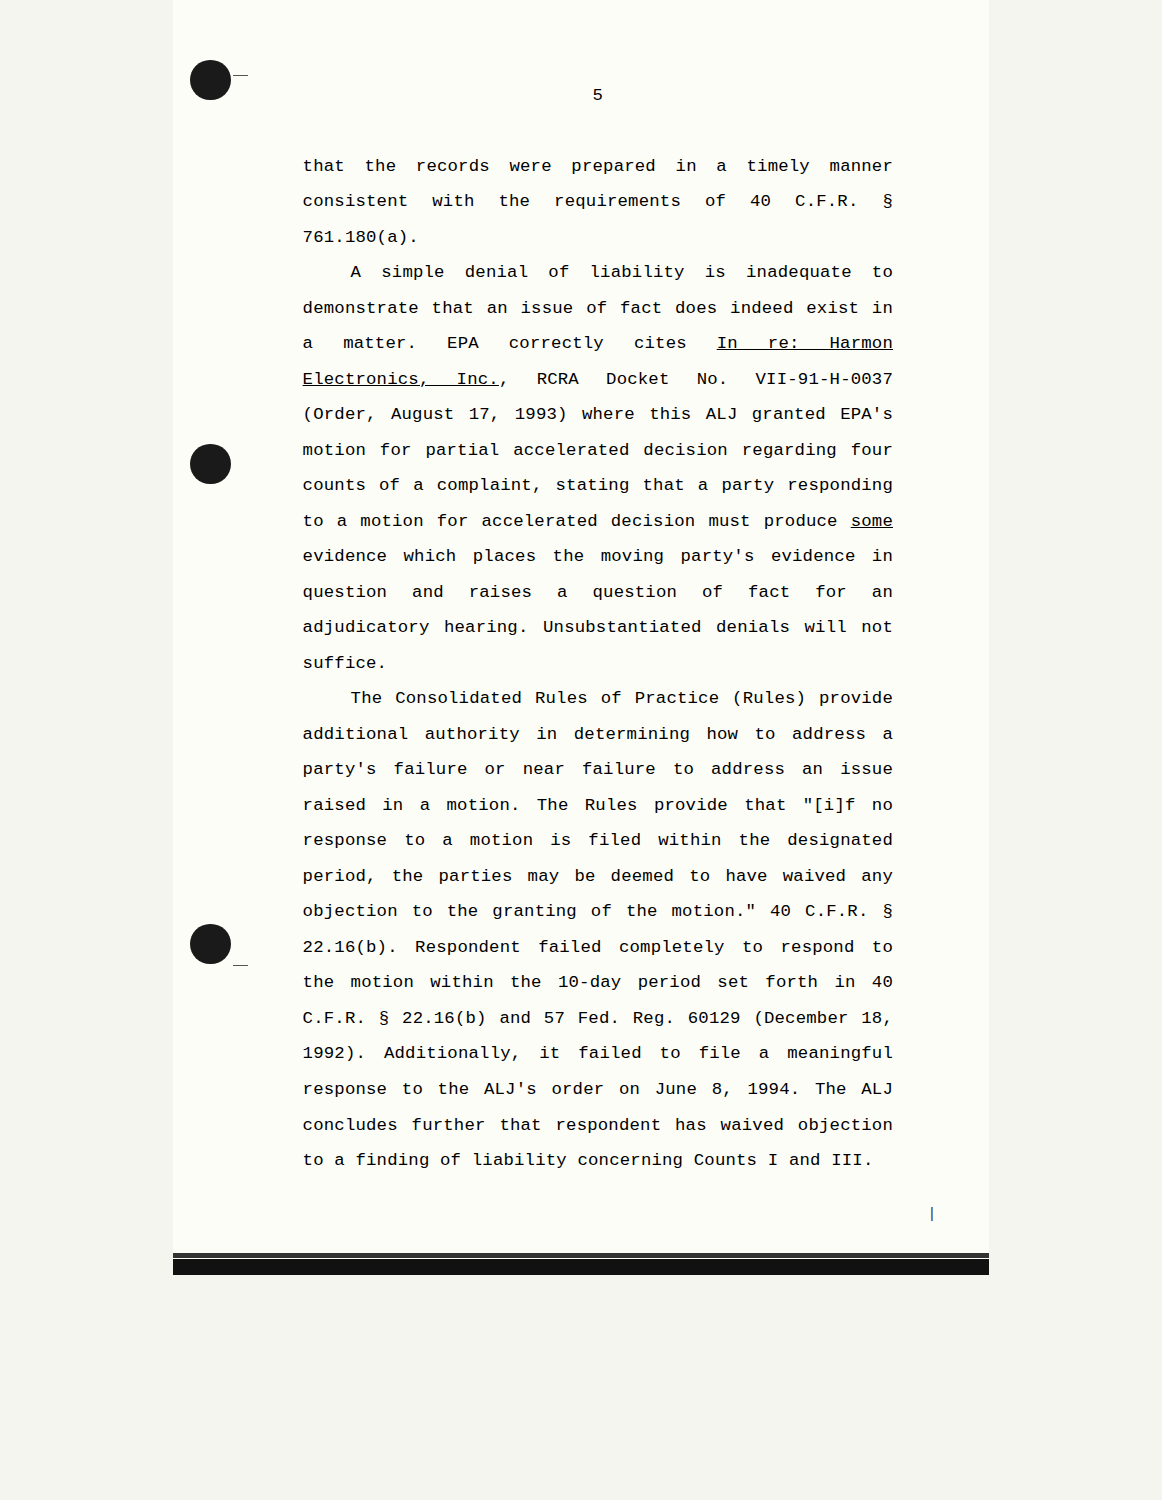5
that the records were prepared in a timely manner consistent with the requirements of 40 C.F.R. § 761.180(a).
A simple denial of liability is inadequate to demonstrate that an issue of fact does indeed exist in a matter. EPA correctly cites In re: Harmon Electronics, Inc., RCRA Docket No. VII-91-H-0037 (Order, August 17, 1993) where this ALJ granted EPA's motion for partial accelerated decision regarding four counts of a complaint, stating that a party responding to a motion for accelerated decision must produce some evidence which places the moving party's evidence in question and raises a question of fact for an adjudicatory hearing. Unsubstantiated denials will not suffice.
The Consolidated Rules of Practice (Rules) provide additional authority in determining how to address a party's failure or near failure to address an issue raised in a motion. The Rules provide that "[i]f no response to a motion is filed within the designated period, the parties may be deemed to have waived any objection to the granting of the motion." 40 C.F.R. § 22.16(b). Respondent failed completely to respond to the motion within the 10-day period set forth in 40 C.F.R. § 22.16(b) and 57 Fed. Reg. 60129 (December 18, 1992). Additionally, it failed to file a meaningful response to the ALJ's order on June 8, 1994. The ALJ concludes further that respondent has waived objection to a finding of liability concerning Counts I and III.
|